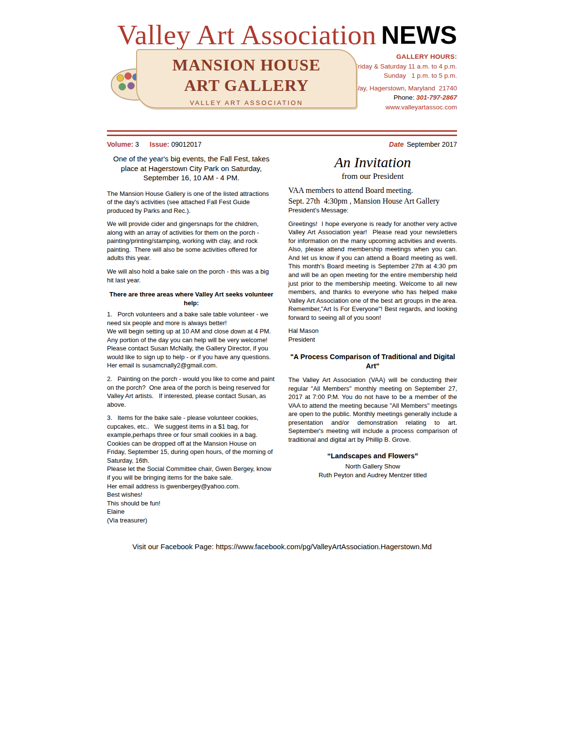Valley Art Association NEWS
GALLERY HOURS:
Friday & Saturday 11 a.m. to 4 p.m.
Sunday 1 p.m. to 5 p.m.
501 Highland Way, Hagerstown, Maryland 21740
Phone: 301-797-2867
www.valleyartassoc.com
MANSION HOUSE
ART GALLERY
VALLEY ART ASSOCIATION
Volume: 3 Issue: 09012017
Date September 2017
One of the year's big events, the Fall Fest, takes place at Hagerstown City Park on Saturday, September 16, 10 AM - 4 PM.
The Mansion House Gallery is one of the listed attractions of the day's activities (see attached Fall Fest Guide produced by Parks and Rec.).
We will provide cider and gingersnaps for the children, along with an array of activities for them on the porch - painting/printing/stamping, working with clay, and rock painting. There will also be some activities offered for adults this year.
We will also hold a bake sale on the porch - this was a big hit last year.
There are three areas where Valley Art seeks volunteer help:
1. Porch volunteers and a bake sale table volunteer - we need six people and more is always better!
We will begin setting up at 10 AM and close down at 4 PM. Any portion of the day you can help will be very welcome! Please contact Susan McNally, the Gallery Director, if you would like to sign up to help - or if you have any questions.
Her email is susamcnally2@gmail.com.
2. Painting on the porch - would you like to come and paint on the porch? One area of the porch is being reserved for Valley Art artists. If interested, please contact Susan, as above.
3. Items for the bake sale - please volunteer cookies, cupcakes, etc.. We suggest items in a $1 bag, for example,perhaps three or four small cookies in a bag.
Cookies can be dropped off at the Mansion House on Friday, September 15, during open hours, of the morning of Saturday, 16th.
Please let the Social Committee chair, Gwen Bergey, know if you will be bringing items for the bake sale.
Her email address is gwenbergey@yahoo.com.
Best wishes!
This should be fun!
Elaine
(Via treasurer)
An Invitation
from our President
VAA members to attend Board meeting.
Sept. 27th 4:30pm , Mansion House Art Gallery
President's Message:
Greetings! I hope everyone is ready for another very active Valley Art Association year! Please read your newsletters for information on the many upcoming activities and events. Also, please attend membership meetings when you can. And let us know if you can attend a Board meeting as well. This month's Board meeting is September 27th at 4:30 pm and will be an open meeting for the entire membership held just prior to the membership meeting. Welcome to all new members, and thanks to everyone who has helped make Valley Art Association one of the best art groups in the area. Remember,"Art Is For Everyone"! Best regards, and looking forward to seeing all of you soon!
Hal Mason
President
"A Process Comparison of Traditional and Digital Art"
The Valley Art Association (VAA) will be conducting their regular "All Members" monthly meeting on September 27, 2017 at 7:00 P.M. You do not have to be a member of the VAA to attend the meeting because "All Members" meetings are open to the public. Monthly meetings generally include a presentation and/or demonstration relating to art. September's meeting will include a process comparison of traditional and digital art by Phillip B. Grove.
“Landscapes and Flowers”
North Gallery Show
Ruth Peyton and Audrey Mentzer titled
Visit our Facebook Page: https://www.facebook.com/pg/ValleyArtAssociation.Hagerstown.Md